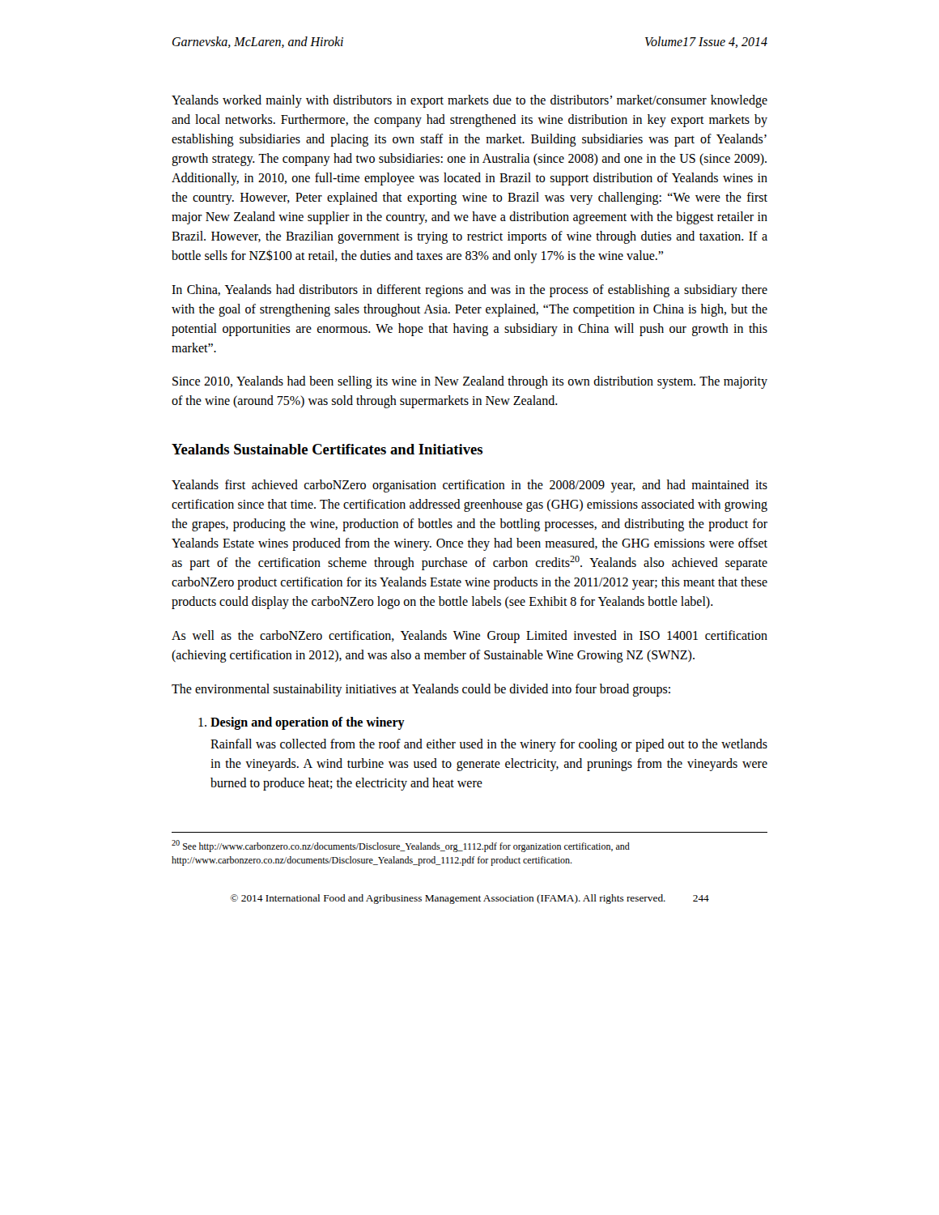Garnevska, McLaren, and Hiroki Volume17 Issue 4, 2014
Yealands worked mainly with distributors in export markets due to the distributors’ market/consumer knowledge and local networks. Furthermore, the company had strengthened its wine distribution in key export markets by establishing subsidiaries and placing its own staff in the market. Building subsidiaries was part of Yealands’ growth strategy. The company had two subsidiaries: one in Australia (since 2008) and one in the US (since 2009). Additionally, in 2010, one full-time employee was located in Brazil to support distribution of Yealands wines in the country. However, Peter explained that exporting wine to Brazil was very challenging: “We were the first major New Zealand wine supplier in the country, and we have a distribution agreement with the biggest retailer in Brazil. However, the Brazilian government is trying to restrict imports of wine through duties and taxation. If a bottle sells for NZ$100 at retail, the duties and taxes are 83% and only 17% is the wine value.”
In China, Yealands had distributors in different regions and was in the process of establishing a subsidiary there with the goal of strengthening sales throughout Asia. Peter explained, “The competition in China is high, but the potential opportunities are enormous. We hope that having a subsidiary in China will push our growth in this market”.
Since 2010, Yealands had been selling its wine in New Zealand through its own distribution system. The majority of the wine (around 75%) was sold through supermarkets in New Zealand.
Yealands Sustainable Certificates and Initiatives
Yealands first achieved carboNZero organisation certification in the 2008/2009 year, and had maintained its certification since that time. The certification addressed greenhouse gas (GHG) emissions associated with growing the grapes, producing the wine, production of bottles and the bottling processes, and distributing the product for Yealands Estate wines produced from the winery. Once they had been measured, the GHG emissions were offset as part of the certification scheme through purchase of carbon credits20. Yealands also achieved separate carboNZero product certification for its Yealands Estate wine products in the 2011/2012 year; this meant that these products could display the carboNZero logo on the bottle labels (see Exhibit 8 for Yealands bottle label).
As well as the carboNZero certification, Yealands Wine Group Limited invested in ISO 14001 certification (achieving certification in 2012), and was also a member of Sustainable Wine Growing NZ (SWNZ).
The environmental sustainability initiatives at Yealands could be divided into four broad groups:
Design and operation of the winery
Rainfall was collected from the roof and either used in the winery for cooling or piped out to the wetlands in the vineyards. A wind turbine was used to generate electricity, and prunings from the vineyards were burned to produce heat; the electricity and heat were
20 See http://www.carbonzero.co.nz/documents/Disclosure_Yealands_org_1112.pdf for organization certification, and http://www.carbonzero.co.nz/documents/Disclosure_Yealands_prod_1112.pdf for product certification.
© 2014 International Food and Agribusiness Management Association (IFAMA). All rights reserved.244